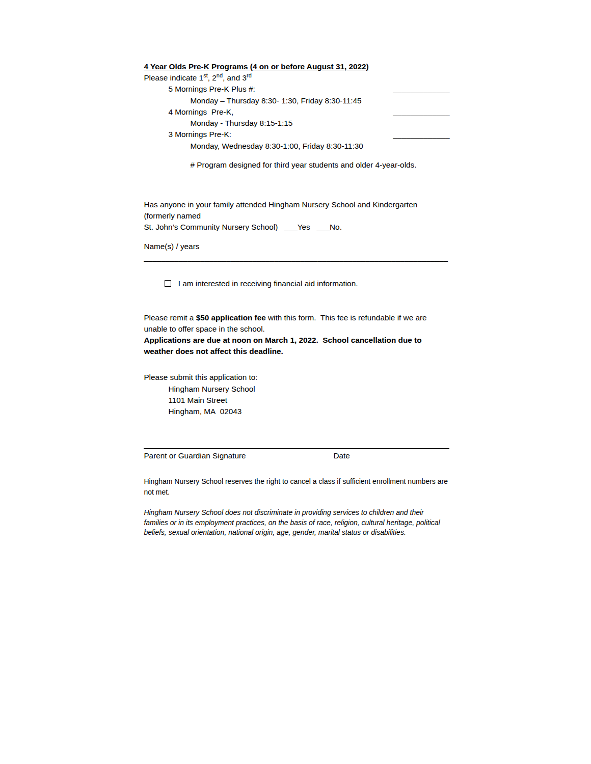4 Year Olds Pre-K Programs (4 on or before August 31, 2022)
Please indicate 1st, 2nd, and 3rd
5 Mornings Pre-K Plus #: _____________
Monday – Thursday 8:30- 1:30, Friday 8:30-11:45
4 Mornings Pre-K, _____________
Monday - Thursday 8:15-1:15
3 Mornings Pre-K: _____________
Monday, Wednesday 8:30-1:00, Friday 8:30-11:30
# Program designed for third year students and older 4-year-olds.
Has anyone in your family attended Hingham Nursery School and Kindergarten (formerly named
St. John’s Community Nursery School) ___Yes ___No.
Name(s) / years ______________________________________________________________________
I am interested in receiving financial aid information.
Please remit a $50 application fee with this form. This fee is refundable if we are unable to offer space in the school.
Applications are due at noon on March 1, 2022. School cancellation due to weather does not affect this deadline.
Please submit this application to:
Hingham Nursery School
1101 Main Street
Hingham, MA 02043
Parent or Guardian Signature Date
Hingham Nursery School reserves the right to cancel a class if sufficient enrollment numbers are not met.
Hingham Nursery School does not discriminate in providing services to children and their families or in its employment practices, on the basis of race, religion, cultural heritage, political beliefs, sexual orientation, national origin, age, gender, marital status or disabilities.